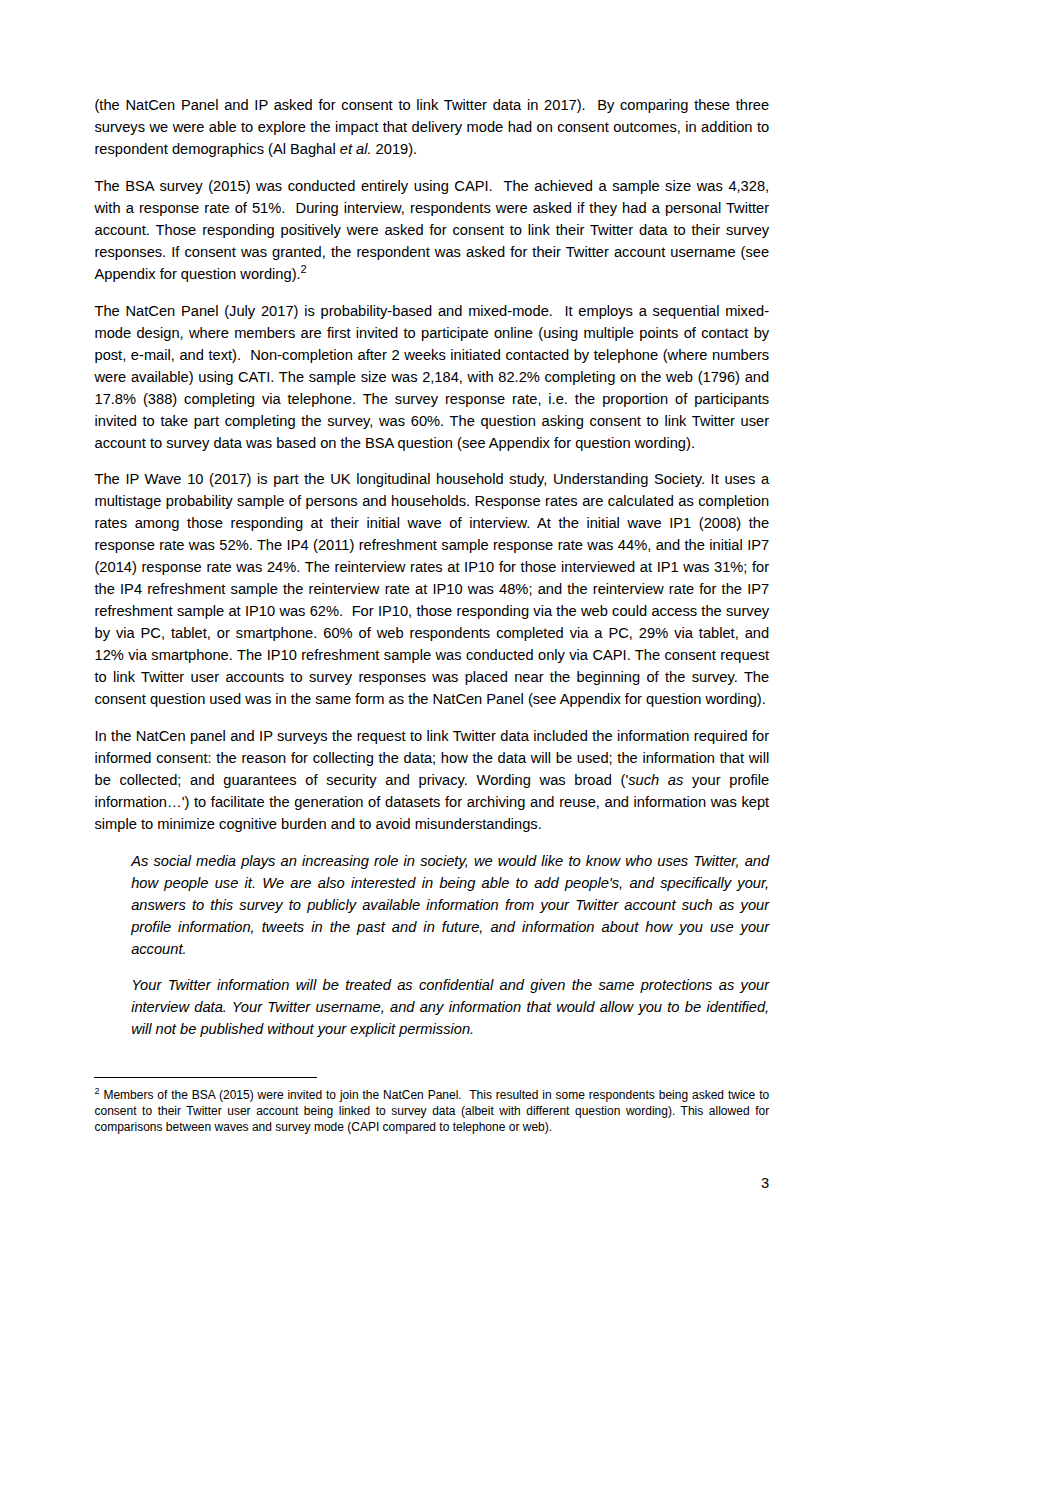(the NatCen Panel and IP asked for consent to link Twitter data in 2017). By comparing these three surveys we were able to explore the impact that delivery mode had on consent outcomes, in addition to respondent demographics (Al Baghal et al. 2019).
The BSA survey (2015) was conducted entirely using CAPI. The achieved a sample size was 4,328, with a response rate of 51%. During interview, respondents were asked if they had a personal Twitter account. Those responding positively were asked for consent to link their Twitter data to their survey responses. If consent was granted, the respondent was asked for their Twitter account username (see Appendix for question wording).2
The NatCen Panel (July 2017) is probability-based and mixed-mode. It employs a sequential mixed-mode design, where members are first invited to participate online (using multiple points of contact by post, e-mail, and text). Non-completion after 2 weeks initiated contacted by telephone (where numbers were available) using CATI. The sample size was 2,184, with 82.2% completing on the web (1796) and 17.8% (388) completing via telephone. The survey response rate, i.e. the proportion of participants invited to take part completing the survey, was 60%. The question asking consent to link Twitter user account to survey data was based on the BSA question (see Appendix for question wording).
The IP Wave 10 (2017) is part the UK longitudinal household study, Understanding Society. It uses a multistage probability sample of persons and households. Response rates are calculated as completion rates among those responding at their initial wave of interview. At the initial wave IP1 (2008) the response rate was 52%. The IP4 (2011) refreshment sample response rate was 44%, and the initial IP7 (2014) response rate was 24%. The reinterview rates at IP10 for those interviewed at IP1 was 31%; for the IP4 refreshment sample the reinterview rate at IP10 was 48%; and the reinterview rate for the IP7 refreshment sample at IP10 was 62%. For IP10, those responding via the web could access the survey by via PC, tablet, or smartphone. 60% of web respondents completed via a PC, 29% via tablet, and 12% via smartphone. The IP10 refreshment sample was conducted only via CAPI. The consent request to link Twitter user accounts to survey responses was placed near the beginning of the survey. The consent question used was in the same form as the NatCen Panel (see Appendix for question wording).
In the NatCen panel and IP surveys the request to link Twitter data included the information required for informed consent: the reason for collecting the data; how the data will be used; the information that will be collected; and guarantees of security and privacy. Wording was broad ('such as your profile information…') to facilitate the generation of datasets for archiving and reuse, and information was kept simple to minimize cognitive burden and to avoid misunderstandings.
As social media plays an increasing role in society, we would like to know who uses Twitter, and how people use it. We are also interested in being able to add people's, and specifically your, answers to this survey to publicly available information from your Twitter account such as your profile information, tweets in the past and in future, and information about how you use your account.
Your Twitter information will be treated as confidential and given the same protections as your interview data. Your Twitter username, and any information that would allow you to be identified, will not be published without your explicit permission.
2 Members of the BSA (2015) were invited to join the NatCen Panel. This resulted in some respondents being asked twice to consent to their Twitter user account being linked to survey data (albeit with different question wording). This allowed for comparisons between waves and survey mode (CAPI compared to telephone or web).
3